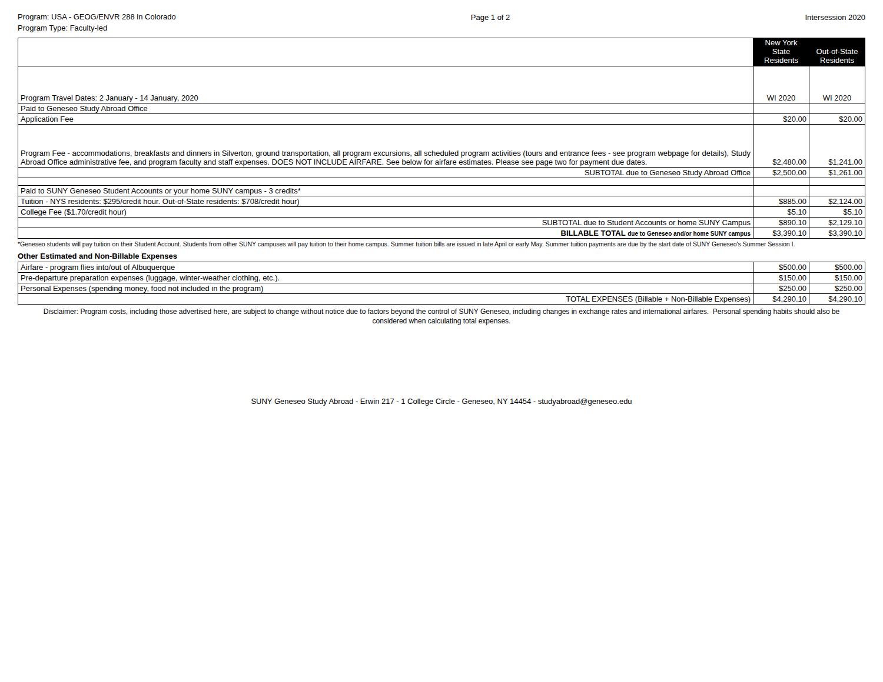Program: USA - GEOG/ENVR 288 in Colorado
Program Type: Faculty-led
Page 1 of 2
Intersession 2020
| | New York State Residents | Out-of-State Residents |
| Program Travel Dates: 2 January - 14 January, 2020 | WI 2020 | WI 2020 |
| Paid to Geneseo Study Abroad Office | | |
| Application Fee | $20.00 | $20.00 |
| Program Fee - accommodations, breakfasts and dinners in Silverton, ground transportation, all program excursions, all scheduled program activities (tours and entrance fees - see program webpage for details), Study Abroad Office administrative fee, and program faculty and staff expenses. DOES NOT INCLUDE AIRFARE. See below for airfare estimates. Please see page two for payment due dates. | $2,480.00 | $1,241.00 |
| SUBTOTAL due to Geneseo Study Abroad Office | $2,500.00 | $1,261.00 |
| Paid to SUNY Geneseo Student Accounts or your home SUNY campus - 3 credits* | | |
| Tuition - NYS residents: $295/credit hour. Out-of-State residents: $708/credit hour) | $885.00 | $2,124.00 |
| College Fee ($1.70/credit hour) | $5.10 | $5.10 |
| SUBTOTAL due to Student Accounts or home SUNY Campus | $890.10 | $2,129.10 |
| BILLABLE TOTAL due to Geneseo and/or home SUNY campus | $3,390.10 | $3,390.10 |
*Geneseo students will pay tuition on their Student Account. Students from other SUNY campuses will pay tuition to their home campus. Summer tuition bills are issued in late April or early May. Summer tuition payments are due by the start date of SUNY Geneseo's Summer Session I.
Other Estimated and Non-Billable Expenses
| Airfare - program flies into/out of Albuquerque | $500.00 | $500.00 |
| Pre-departure preparation expenses (luggage, winter-weather clothing, etc.). | $150.00 | $150.00 |
| Personal Expenses (spending money, food not included in the program) | $250.00 | $250.00 |
| TOTAL EXPENSES (Billable + Non-Billable Expenses) | $4,290.10 | $4,290.10 |
Disclaimer: Program costs, including those advertised here, are subject to change without notice due to factors beyond the control of SUNY Geneseo, including changes in exchange rates and international airfares. Personal spending habits should also be considered when calculating total expenses.
SUNY Geneseo Study Abroad - Erwin 217 - 1 College Circle - Geneseo, NY 14454 - studyabroad@geneseo.edu